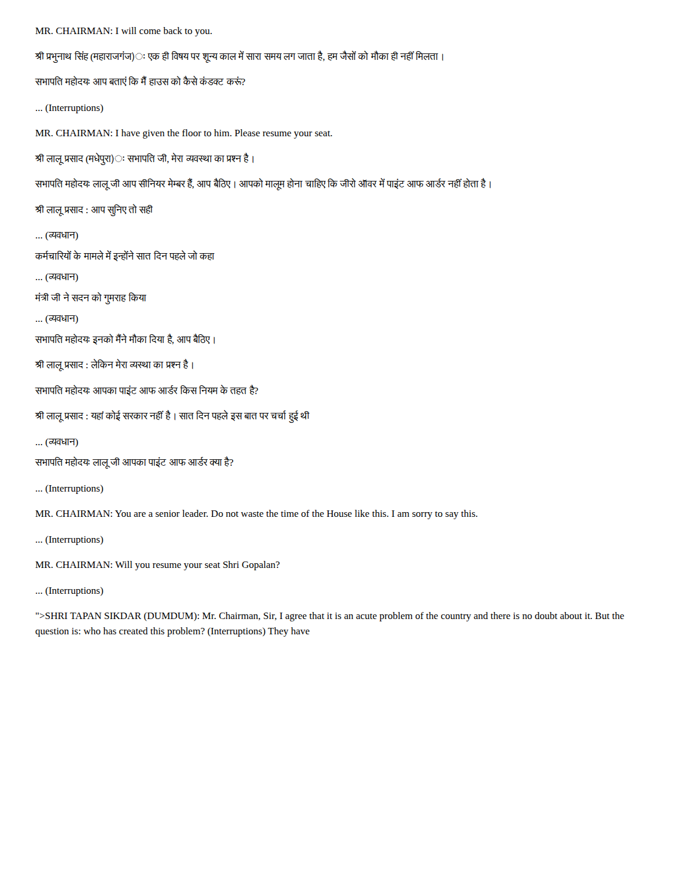MR. CHAIRMAN: I will come back to you.
श्री प्रभुनाथ सिंह (महाराजगंज)ः एक ही विषय पर शून्य काल में सारा समय लग जाता है, हम जैसों को मौका ही नहीं मिलता।
सभापति महोदयः आप बताएं कि मैं हाउस को कैसे कंडक्ट करूं?
... (Interruptions)
MR. CHAIRMAN: I have given the floor to him. Please resume your seat.
श्री लालू प्रसाद (मधेपुरा)ः सभापति जी, मेरा व्यवस्था का प्रश्न है।
सभापति महोदयः लालू जी आप सीनियर मेम्बर हैं, आप बैठिए। आपको मालूम होना चाहिए कि जीरो ऑवर में पाइंट आफ आर्डर नहीं होता है।
श्री लालू प्रसाद : आप सुनिए तो सही
... (व्यवधान)
कर्मचारियों के मामले में इन्होंने सात दिन पहले जो कहा
... (व्यवधान)
मंत्री जी ने सदन को गुमराह किया
... (व्यवधान)
सभापति महोदयः इनको मैंने मौका दिया है, आप बैठिए।
श्री लालू प्रसाद : लेकिन मेरा व्यस्था का प्रश्न है।
सभापति महोदयः आपका पाइंट आफ आर्डर किस नियम के तहत है?
श्री लालू प्रसाद : यहां कोई सरकार नहीं है। सात दिन पहले इस बात पर चर्चा हुई थी
... (व्यवधान)
सभापति महोदयः लालू जी आपका पाइंट आफ आर्डर क्या है?
... (Interruptions)
MR. CHAIRMAN: You are a senior leader. Do not waste the time of the House like this. I am sorry to say this.
... (Interruptions)
MR. CHAIRMAN: Will you resume your seat Shri Gopalan?
... (Interruptions)
">SHRI TAPAN SIKDAR (DUMDUM): Mr. Chairman, Sir, I agree that it is an acute problem of the country and there is no doubt about it. But the question is: who has created this problem? (Interruptions) They have